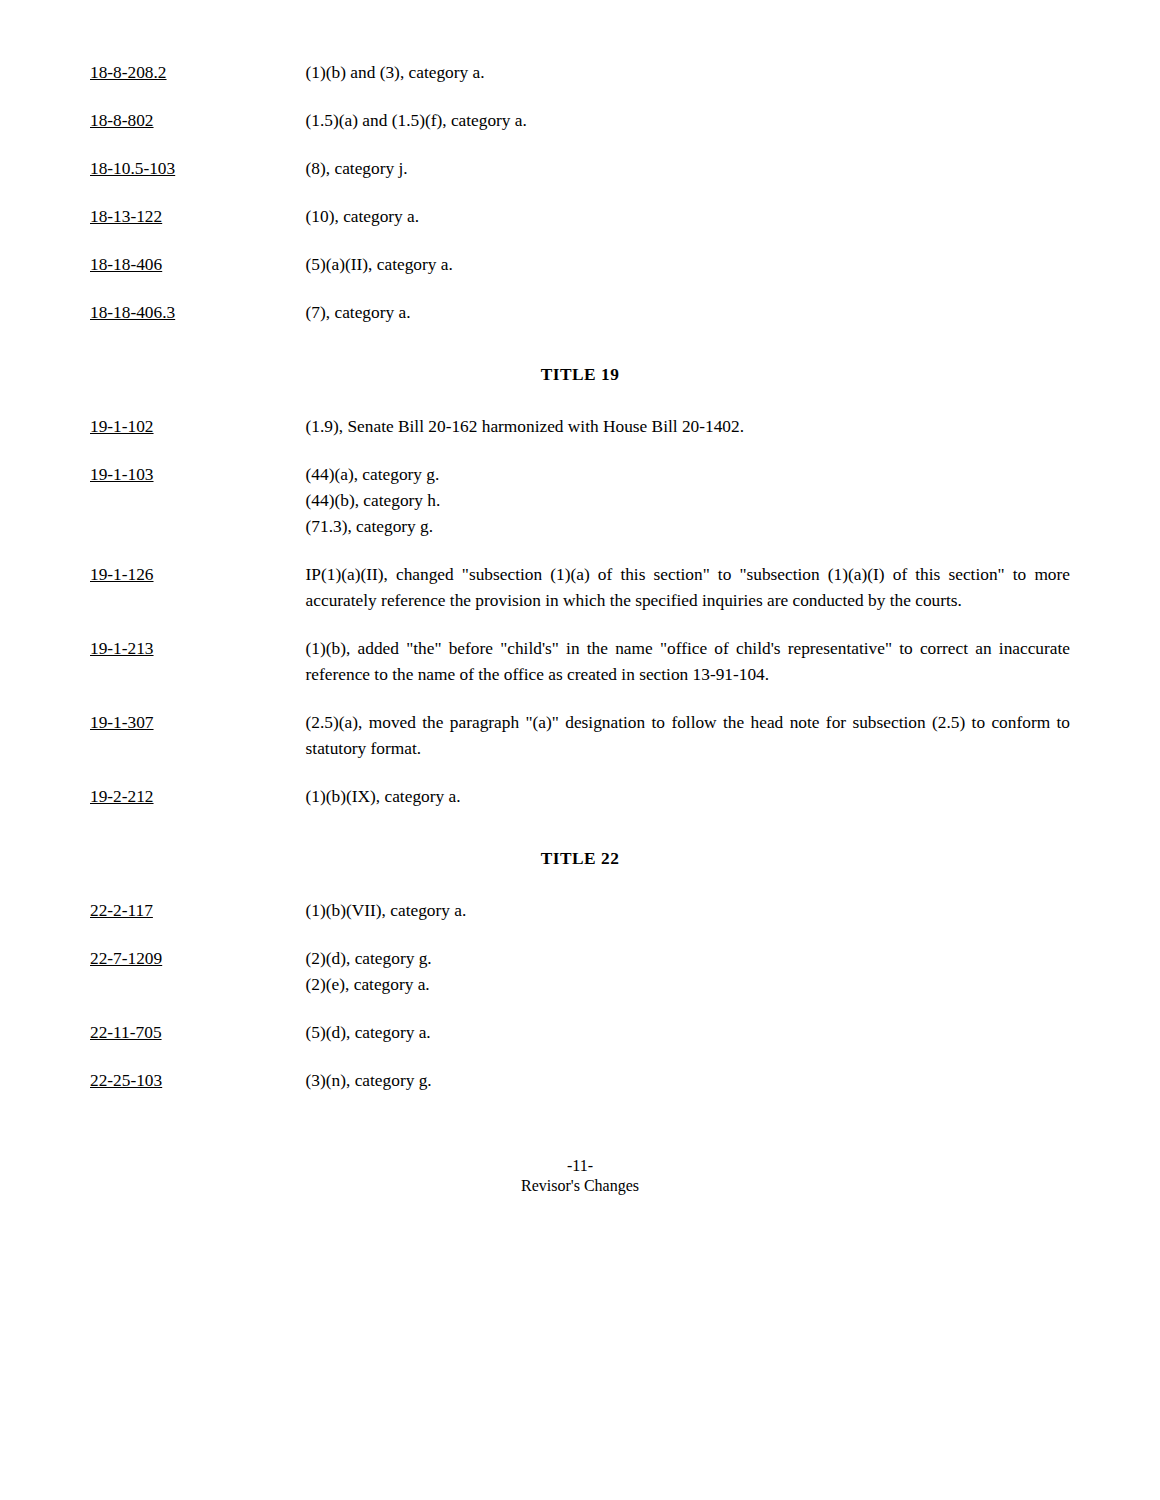| 18-8-208.2 | (1)(b) and (3), category a. |
| 18-8-802 | (1.5)(a) and (1.5)(f), category a. |
| 18-10.5-103 | (8), category j. |
| 18-13-122 | (10), category a. |
| 18-18-406 | (5)(a)(II), category a. |
| 18-18-406.3 | (7), category a. |
TITLE 19
| 19-1-102 | (1.9), Senate Bill 20-162 harmonized with House Bill 20-1402. |
| 19-1-103 | (44)(a), category g. (44)(b), category h. (71.3), category g. |
| 19-1-126 | IP(1)(a)(II), changed "subsection (1)(a) of this section" to "subsection (1)(a)(I) of this section" to more accurately reference the provision in which the specified inquiries are conducted by the courts. |
| 19-1-213 | (1)(b), added "the" before "child's" in the name "office of child's representative" to correct an inaccurate reference to the name of the office as created in section 13-91-104. |
| 19-1-307 | (2.5)(a), moved the paragraph "(a)" designation to follow the head note for subsection (2.5) to conform to statutory format. |
| 19-2-212 | (1)(b)(IX), category a. |
TITLE 22
| 22-2-117 | (1)(b)(VII), category a. |
| 22-7-1209 | (2)(d), category g. (2)(e), category a. |
| 22-11-705 | (5)(d), category a. |
| 22-25-103 | (3)(n), category g. |
-11- Revisor's Changes